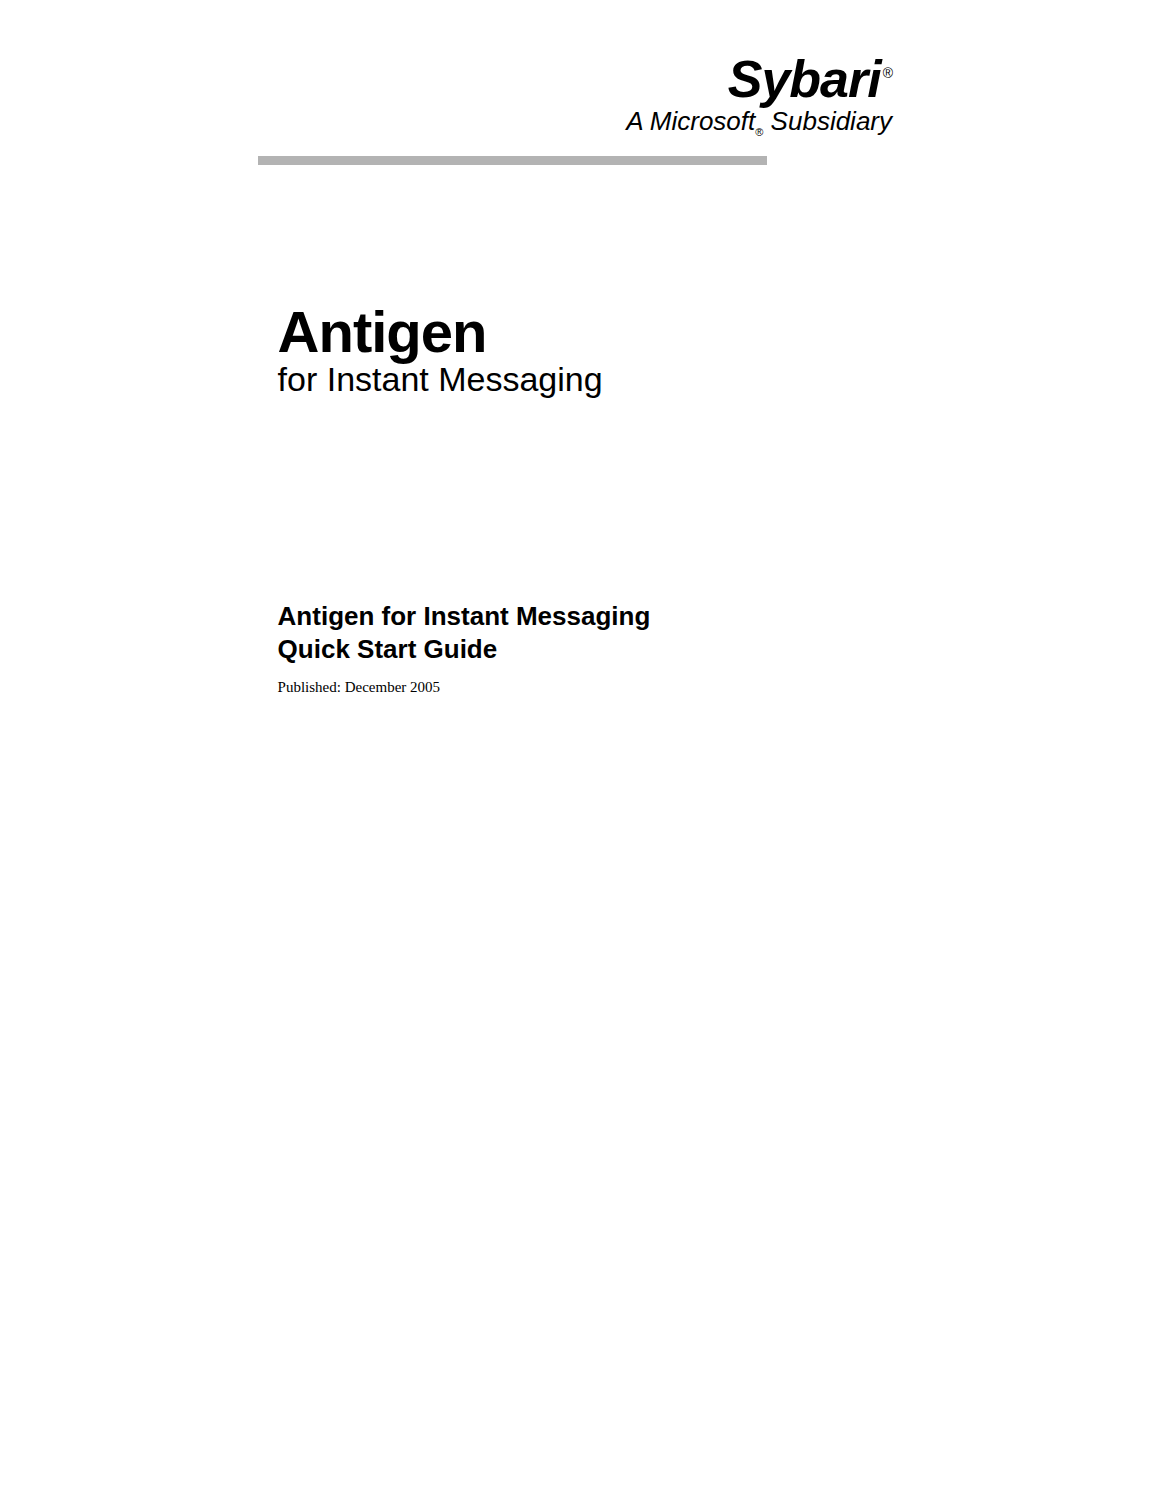Sybari®
A Microsoft® Subsidiary
Antigen
for Instant Messaging
Antigen for Instant Messaging
Quick Start Guide
Published: December 2005